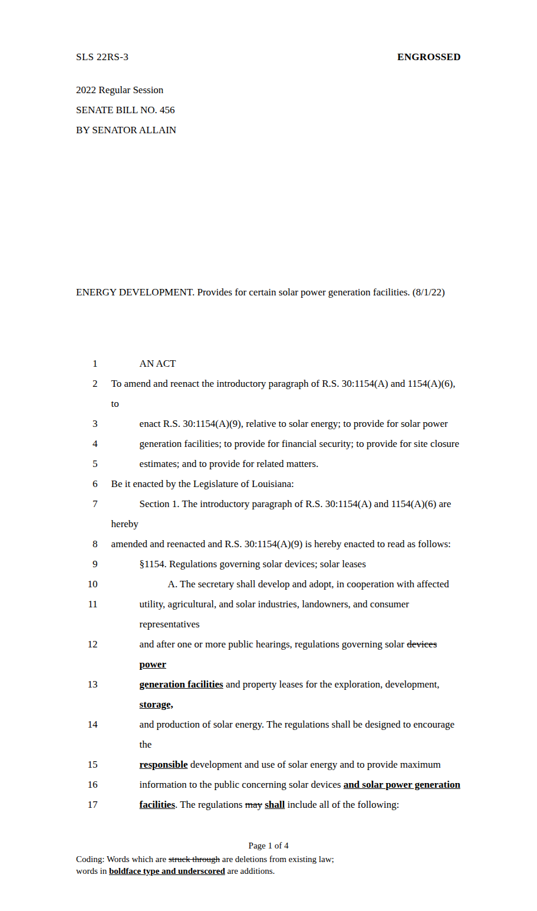SLS 22RS-3
ENGROSSED
2022 Regular Session
SENATE BILL NO. 456
BY SENATOR ALLAIN
ENERGY DEVELOPMENT. Provides for certain solar power generation facilities. (8/1/22)
AN ACT
To amend and reenact the introductory paragraph of R.S. 30:1154(A) and 1154(A)(6), to
enact R.S. 30:1154(A)(9), relative to solar energy; to provide for solar power
generation facilities; to provide for financial security; to provide for site closure
estimates; and to provide for related matters.
Be it enacted by the Legislature of Louisiana:
Section 1. The introductory paragraph of R.S. 30:1154(A) and 1154(A)(6) are hereby
amended and reenacted and R.S. 30:1154(A)(9) is hereby enacted to read as follows:
§1154. Regulations governing solar devices; solar leases
A. The secretary shall develop and adopt, in cooperation with affected
utility, agricultural, and solar industries, landowners, and consumer representatives
and after one or more public hearings, regulations governing solar devices power
generation facilities and property leases for the exploration, development, storage,
and production of solar energy. The regulations shall be designed to encourage the
responsible development and use of solar energy and to provide maximum
information to the public concerning solar devices and solar power generation
facilities. The regulations may shall include all of the following:
Page 1 of 4
Coding: Words which are struck through are deletions from existing law; words in boldface type and underscored are additions.